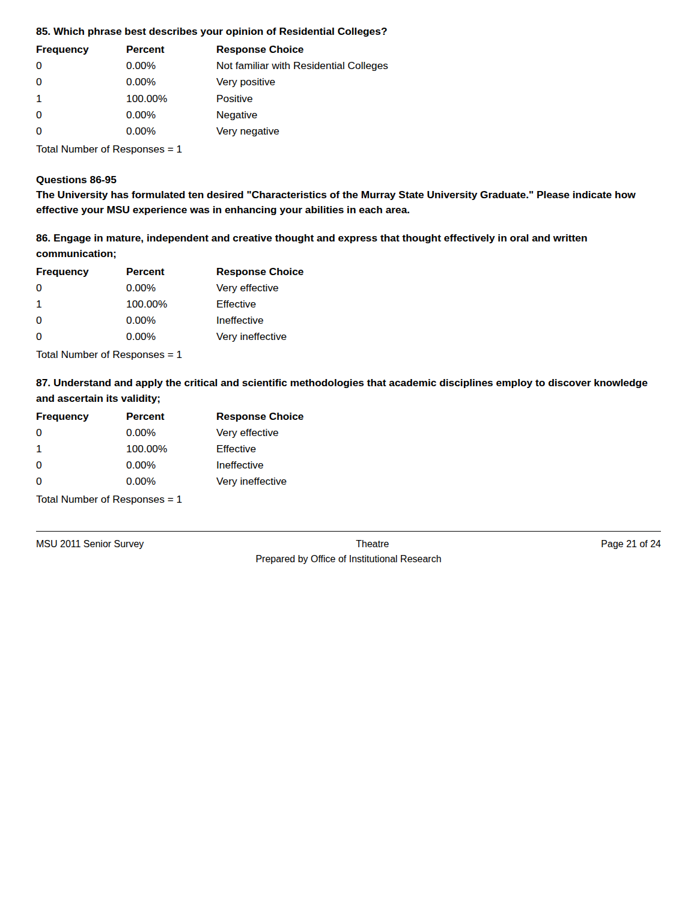85. Which phrase best describes your opinion of Residential Colleges?
| Frequency | Percent | Response Choice |
| 0 | 0.00% | Not familiar with Residential Colleges |
| 0 | 0.00% | Very positive |
| 1 | 100.00% | Positive |
| 0 | 0.00% | Negative |
| 0 | 0.00% | Very negative |
Total Number of Responses = 1
Questions 86-95
The University has formulated ten desired "Characteristics of the Murray State University Graduate." Please indicate how effective your MSU experience was in enhancing your abilities in each area.
86. Engage in mature, independent and creative thought and express that thought effectively in oral and written communication;
| Frequency | Percent | Response Choice |
| 0 | 0.00% | Very effective |
| 1 | 100.00% | Effective |
| 0 | 0.00% | Ineffective |
| 0 | 0.00% | Very ineffective |
Total Number of Responses = 1
87. Understand and apply the critical and scientific methodologies that academic disciplines employ to discover knowledge and ascertain its validity;
| Frequency | Percent | Response Choice |
| 0 | 0.00% | Very effective |
| 1 | 100.00% | Effective |
| 0 | 0.00% | Ineffective |
| 0 | 0.00% | Very ineffective |
Total Number of Responses = 1
MSU 2011 Senior Survey
Theatre
Page 21 of 24
Prepared by Office of Institutional Research